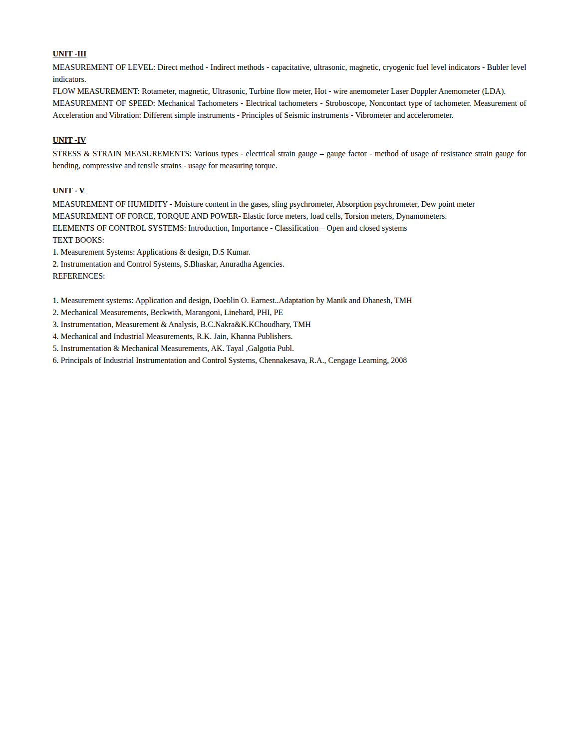UNIT -III
MEASUREMENT OF LEVEL: Direct method - Indirect methods - capacitative, ultrasonic, magnetic, cryogenic fuel level indicators - Bubler level indicators.
FLOW MEASUREMENT: Rotameter, magnetic, Ultrasonic, Turbine flow meter, Hot - wire anemometer Laser Doppler Anemometer (LDA).
MEASUREMENT OF SPEED: Mechanical Tachometers - Electrical tachometers - Stroboscope, Noncontact type of tachometer. Measurement of Acceleration and Vibration: Different simple instruments - Principles of Seismic instruments - Vibrometer and accelerometer.
UNIT -IV
STRESS & STRAIN MEASUREMENTS: Various types - electrical strain gauge – gauge factor - method of usage of resistance strain gauge for bending, compressive and tensile strains - usage for measuring torque.
UNIT - V
MEASUREMENT OF HUMIDITY - Moisture content in the gases, sling psychrometer, Absorption psychrometer, Dew point meter
MEASUREMENT OF FORCE, TORQUE AND POWER- Elastic force meters, load cells, Torsion meters, Dynamometers.
ELEMENTS OF CONTROL SYSTEMS: Introduction, Importance - Classification – Open and closed systems
TEXT BOOKS:
1. Measurement Systems: Applications & design, D.S Kumar.
2. Instrumentation and Control Systems, S.Bhaskar, Anuradha Agencies.
REFERENCES:
1. Measurement systems: Application and design, Doeblin O. Earnest..Adaptation by Manik and Dhanesh, TMH
2. Mechanical Measurements, Beckwith, Marangoni, Linehard, PHI, PE
3. Instrumentation, Measurement & Analysis, B.C.Nakra&K.KChoudhary, TMH
4. Mechanical and Industrial Measurements, R.K. Jain, Khanna Publishers.
5. Instrumentation & Mechanical Measurements, AK. Tayal ,Galgotia Publ.
6. Principals of Industrial Instrumentation and Control Systems, Chennakesava, R.A., Cengage Learning, 2008